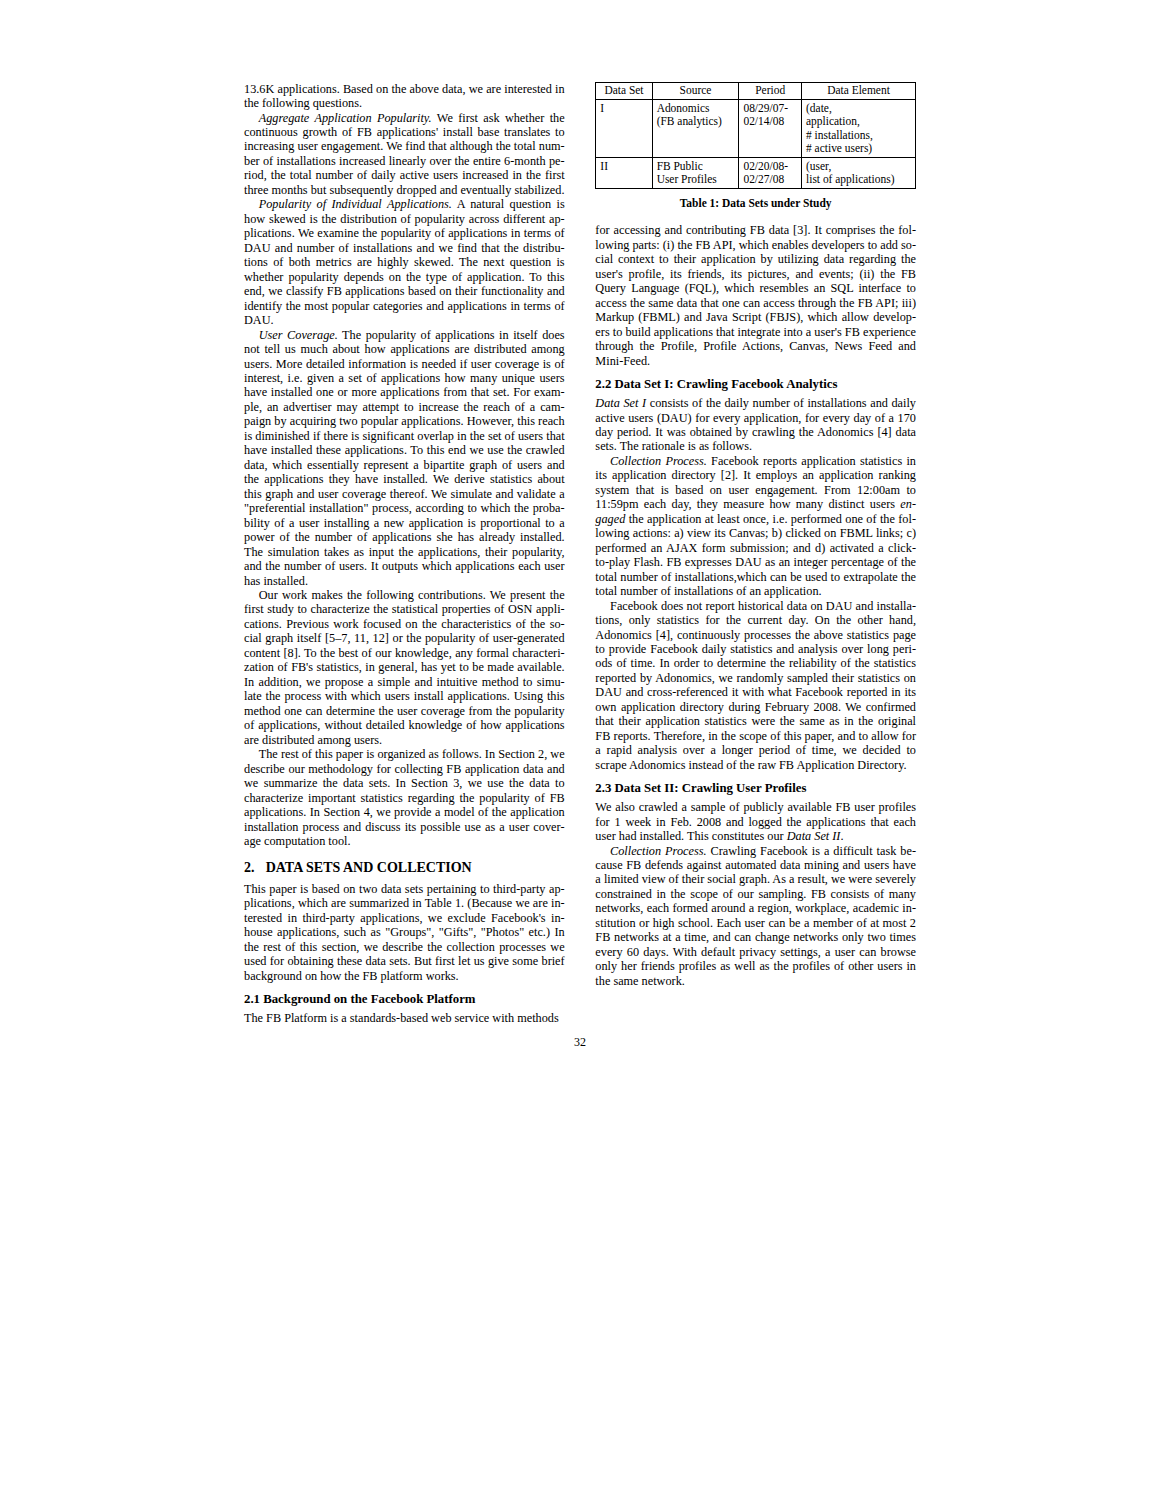13.6K applications. Based on the above data, we are interested in the following questions.
Aggregate Application Popularity. We first ask whether the continuous growth of FB applications' install base translates to increasing user engagement. We find that although the total number of installations increased linearly over the entire 6-month period, the total number of daily active users increased in the first three months but subsequently dropped and eventually stabilized.
Popularity of Individual Applications. A natural question is how skewed is the distribution of popularity across different applications. We examine the popularity of applications in terms of DAU and number of installations and we find that the distributions of both metrics are highly skewed. The next question is whether popularity depends on the type of application. To this end, we classify FB applications based on their functionality and identify the most popular categories and applications in terms of DAU.
User Coverage. The popularity of applications in itself does not tell us much about how applications are distributed among users. More detailed information is needed if user coverage is of interest, i.e. given a set of applications how many unique users have installed one or more applications from that set. For example, an advertiser may attempt to increase the reach of a campaign by acquiring two popular applications. However, this reach is diminished if there is significant overlap in the set of users that have installed these applications. To this end we use the crawled data, which essentially represent a bipartite graph of users and the applications they have installed. We derive statistics about this graph and user coverage thereof. We simulate and validate a "preferential installation" process, according to which the probability of a user installing a new application is proportional to a power of the number of applications she has already installed. The simulation takes as input the applications, their popularity, and the number of users. It outputs which applications each user has installed.
Our work makes the following contributions. We present the first study to characterize the statistical properties of OSN applications. Previous work focused on the characteristics of the social graph itself [5–7, 11, 12] or the popularity of user-generated content [8]. To the best of our knowledge, any formal characterization of FB's statistics, in general, has yet to be made available. In addition, we propose a simple and intuitive method to simulate the process with which users install applications. Using this method one can determine the user coverage from the popularity of applications, without detailed knowledge of how applications are distributed among users.
The rest of this paper is organized as follows. In Section 2, we describe our methodology for collecting FB application data and we summarize the data sets. In Section 3, we use the data to characterize important statistics regarding the popularity of FB applications. In Section 4, we provide a model of the application installation process and discuss its possible use as a user coverage computation tool.
2. DATA SETS AND COLLECTION
This paper is based on two data sets pertaining to third-party applications, which are summarized in Table 1. (Because we are interested in third-party applications, we exclude Facebook's in-house applications, such as "Groups", "Gifts", "Photos" etc.) In the rest of this section, we describe the collection processes we used for obtaining these data sets. But first let us give some brief background on how the FB platform works.
2.1 Background on the Facebook Platform
The FB Platform is a standards-based web service with methods
| Data Set | Source | Period | Data Element |
| --- | --- | --- | --- |
| I | Adonomics (FB analytics) | 08/29/07- 02/14/08 | (date, application, # installations, # active users) |
| II | FB Public User Profiles | 02/20/08- 02/27/08 | (user, list of applications) |
Table 1: Data Sets under Study
for accessing and contributing FB data [3]. It comprises the following parts: (i) the FB API, which enables developers to add social context to their application by utilizing data regarding the user's profile, its friends, its pictures, and events; (ii) the FB Query Language (FQL), which resembles an SQL interface to access the same data that one can access through the FB API; iii) Markup (FBML) and Java Script (FBJS), which allow developers to build applications that integrate into a user's FB experience through the Profile, Profile Actions, Canvas, News Feed and Mini-Feed.
2.2 Data Set I: Crawling Facebook Analytics
Data Set I consists of the daily number of installations and daily active users (DAU) for every application, for every day of a 170 day period. It was obtained by crawling the Adonomics [4] data sets. The rationale is as follows.
Collection Process. Facebook reports application statistics in its application directory [2]. It employs an application ranking system that is based on user engagement. From 12:00am to 11:59pm each day, they measure how many distinct users engaged the application at least once, i.e. performed one of the following actions: a) view its Canvas; b) clicked on FBML links; c) performed an AJAX form submission; and d) activated a click-to-play Flash. FB expresses DAU as an integer percentage of the total number of installations,which can be used to extrapolate the total number of installations of an application.
Facebook does not report historical data on DAU and installations, only statistics for the current day. On the other hand, Adonomics [4], continuously processes the above statistics page to provide Facebook daily statistics and analysis over long periods of time. In order to determine the reliability of the statistics reported by Adonomics, we randomly sampled their statistics on DAU and cross-referenced it with what Facebook reported in its own application directory during February 2008. We confirmed that their application statistics were the same as in the original FB reports. Therefore, in the scope of this paper, and to allow for a rapid analysis over a longer period of time, we decided to scrape Adonomics instead of the raw FB Application Directory.
2.3 Data Set II: Crawling User Profiles
We also crawled a sample of publicly available FB user profiles for 1 week in Feb. 2008 and logged the applications that each user had installed. This constitutes our Data Set II.
Collection Process. Crawling Facebook is a difficult task because FB defends against automated data mining and users have a limited view of their social graph. As a result, we were severely constrained in the scope of our sampling. FB consists of many networks, each formed around a region, workplace, academic institution or high school. Each user can be a member of at most 2 FB networks at a time, and can change networks only two times every 60 days. With default privacy settings, a user can browse only her friends profiles as well as the profiles of other users in the same network.
32